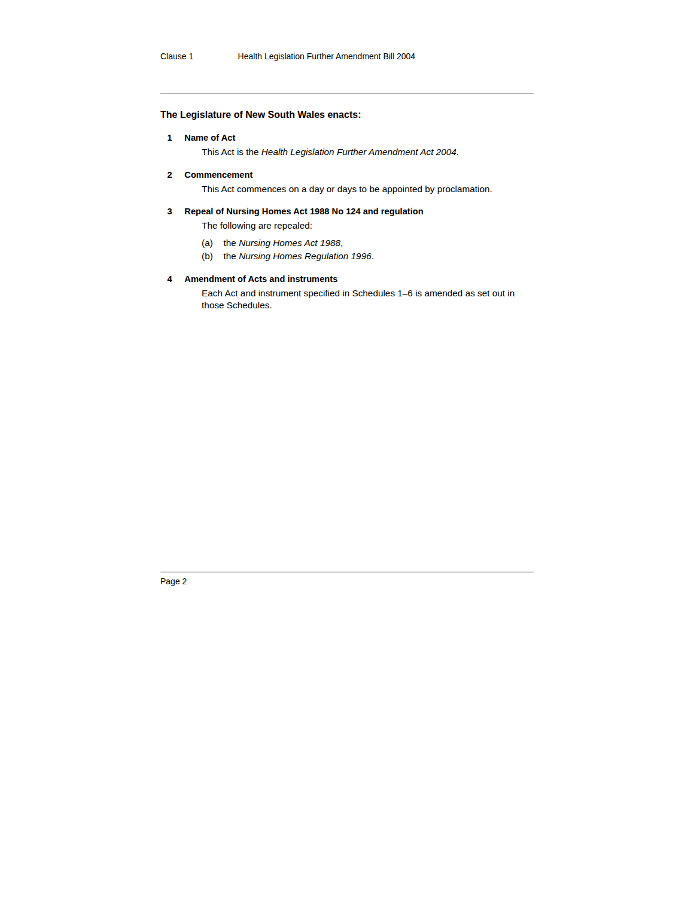Clause 1 Health Legislation Further Amendment Bill 2004
The Legislature of New South Wales enacts:
1 Name of Act
This Act is the Health Legislation Further Amendment Act 2004.
2 Commencement
This Act commences on a day or days to be appointed by proclamation.
3 Repeal of Nursing Homes Act 1988 No 124 and regulation
The following are repealed:
(a) the Nursing Homes Act 1988,
(b) the Nursing Homes Regulation 1996.
4 Amendment of Acts and instruments
Each Act and instrument specified in Schedules 1–6 is amended as set out in those Schedules.
Page 2